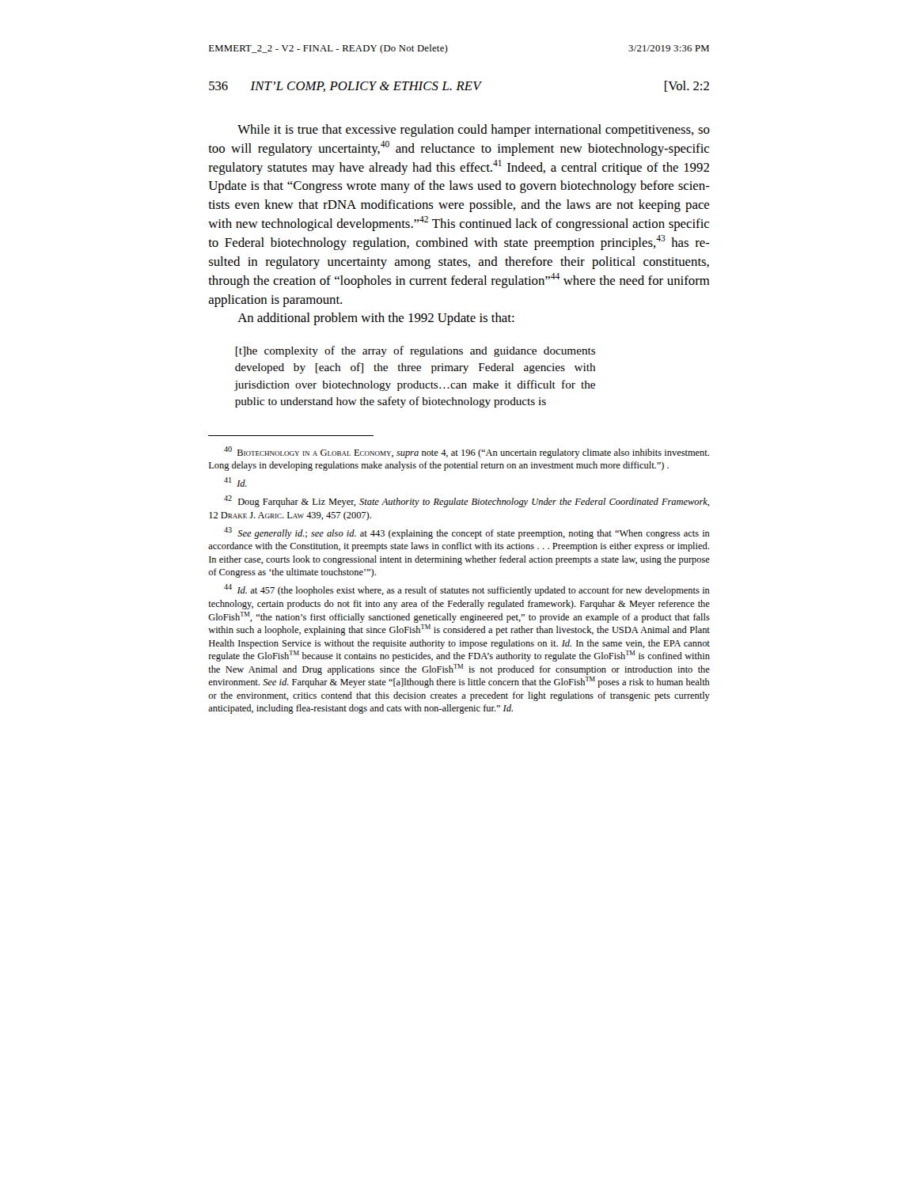EMMERT_2_2 - V2 - FINAL - READY (Do Not Delete) 3/21/2019 3:36 PM
536 INT’L COMP, POLICY & ETHICS L. REV [Vol. 2:2
While it is true that excessive regulation could hamper international competitiveness, so too will regulatory uncertainty,40 and reluctance to implement new biotechnology-specific regulatory statutes may have already had this effect.41 Indeed, a central critique of the 1992 Update is that “Congress wrote many of the laws used to govern biotechnology before scientists even knew that rDNA modifications were possible, and the laws are not keeping pace with new technological developments.”42 This continued lack of congressional action specific to Federal biotechnology regulation, combined with state preemption principles,43 has resulted in regulatory uncertainty among states, and therefore their political constituents, through the creation of “loopholes in current federal regulation”44 where the need for uniform application is paramount.
An additional problem with the 1992 Update is that:
[t]he complexity of the array of regulations and guidance documents developed by [each of] the three primary Federal agencies with jurisdiction over biotechnology products…can make it difficult for the public to understand how the safety of biotechnology products is
40 Biotechnology in a Global Economy, supra note 4, at 196 (“An uncertain regulatory climate also inhibits investment. Long delays in developing regulations make analysis of the potential return on an investment much more difficult.”) .
41 Id.
42 Doug Farquhar & Liz Meyer, State Authority to Regulate Biotechnology Under the Federal Coordinated Framework, 12 Drake J. Agric. Law 439, 457 (2007).
43 See generally id.; see also id. at 443 (explaining the concept of state preemption, noting that “When congress acts in accordance with the Constitution, it preempts state laws in conflict with its actions . . . Preemption is either express or implied. In either case, courts look to congressional intent in determining whether federal action preempts a state law, using the purpose of Congress as ‘the ultimate touchstone’”).
44 Id. at 457 (the loopholes exist where, as a result of statutes not sufficiently updated to account for new developments in technology, certain products do not fit into any area of the Federally regulated framework). Farquhar & Meyer reference the GloFishTM, “the nation’s first officially sanctioned genetically engineered pet,” to provide an example of a product that falls within such a loophole, explaining that since GloFishTM is considered a pet rather than livestock, the USDA Animal and Plant Health Inspection Service is without the requisite authority to impose regulations on it. Id. In the same vein, the EPA cannot regulate the GloFishTM because it contains no pesticides, and the FDA’s authority to regulate the GloFishTM is confined within the New Animal and Drug applications since the GloFishTM is not produced for consumption or introduction into the environment. See id. Farquhar & Meyer state “[a]lthough there is little concern that the GloFishTM poses a risk to human health or the environment, critics contend that this decision creates a precedent for light regulations of transgenic pets currently anticipated, including flea-resistant dogs and cats with non-allergenic fur.” Id.